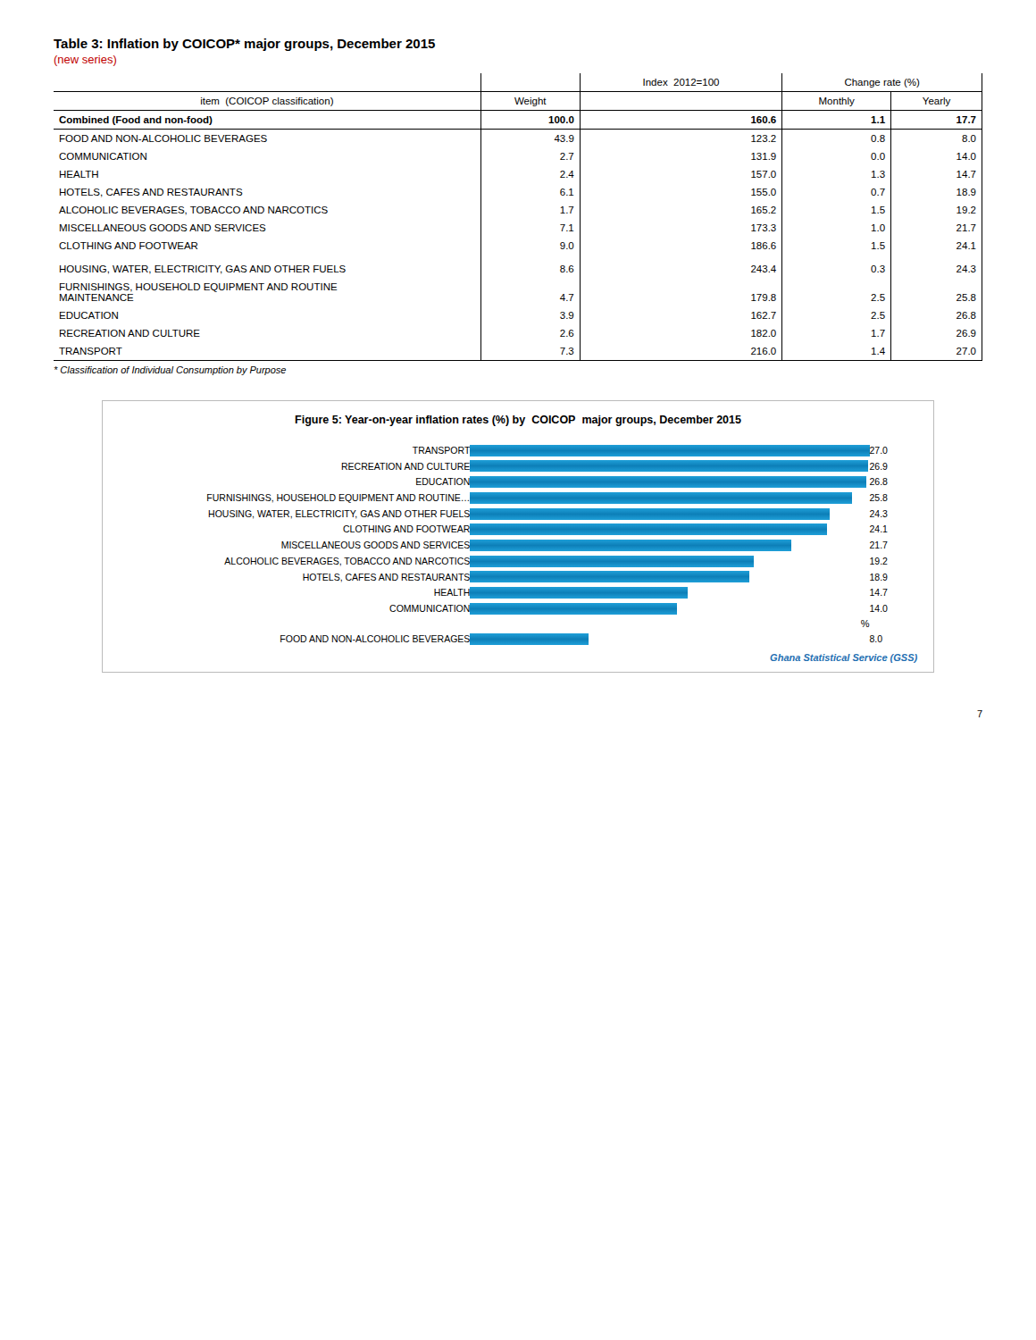Table 3: Inflation by COICOP* major groups, December 2015
(new series)
| | | Index 2012=100 | Change rate (%) |
| --- | --- | --- | --- |
| item (COICOP classification) | Weight | | Monthly | Yearly |
| Combined (Food and non-food) | 100.0 | 160.6 | 1.1 | 17.7 |
| FOOD AND NON-ALCOHOLIC BEVERAGES | 43.9 | 123.2 | 0.8 | 8.0 |
| COMMUNICATION | 2.7 | 131.9 | 0.0 | 14.0 |
| HEALTH | 2.4 | 157.0 | 1.3 | 14.7 |
| HOTELS, CAFES AND RESTAURANTS | 6.1 | 155.0 | 0.7 | 18.9 |
| ALCOHOLIC BEVERAGES, TOBACCO AND NARCOTICS | 1.7 | 165.2 | 1.5 | 19.2 |
| MISCELLANEOUS GOODS AND SERVICES | 7.1 | 173.3 | 1.0 | 21.7 |
| CLOTHING AND FOOTWEAR | 9.0 | 186.6 | 1.5 | 24.1 |
| HOUSING, WATER, ELECTRICITY, GAS AND OTHER FUELS | 8.6 | 243.4 | 0.3 | 24.3 |
| FURNISHINGS, HOUSEHOLD EQUIPMENT AND ROUTINE MAINTENANCE | 4.7 | 179.8 | 2.5 | 25.8 |
| EDUCATION | 3.9 | 162.7 | 2.5 | 26.8 |
| RECREATION AND CULTURE | 2.6 | 182.0 | 1.7 | 26.9 |
| TRANSPORT | 7.3 | 216.0 | 1.4 | 27.0 |
* Classification of Individual Consumption by Purpose
Figure 5: Year-on-year inflation rates (%) by COICOP major groups, December 2015
| TRANSPORT | | 27.0 |
| RECREATION AND CULTURE | | 26.9 |
| EDUCATION | | 26.8 |
| FURNISHINGS, HOUSEHOLD EQUIPMENT AND ROUTINE… | | 25.8 |
| HOUSING, WATER, ELECTRICITY, GAS AND OTHER FUELS | | 24.3 |
| CLOTHING AND FOOTWEAR | | 24.1 |
| MISCELLANEOUS GOODS AND SERVICES | | 21.7 |
| ALCOHOLIC BEVERAGES, TOBACCO AND NARCOTICS | | 19.2 |
| HOTELS, CAFES AND RESTAURANTS | | 18.9 |
| HEALTH | | 14.7 |
| COMMUNICATION | | 14.0 |
| | % | |
| FOOD AND NON-ALCOHOLIC BEVERAGES | | 8.0 |
Ghana Statistical Service (GSS)
7